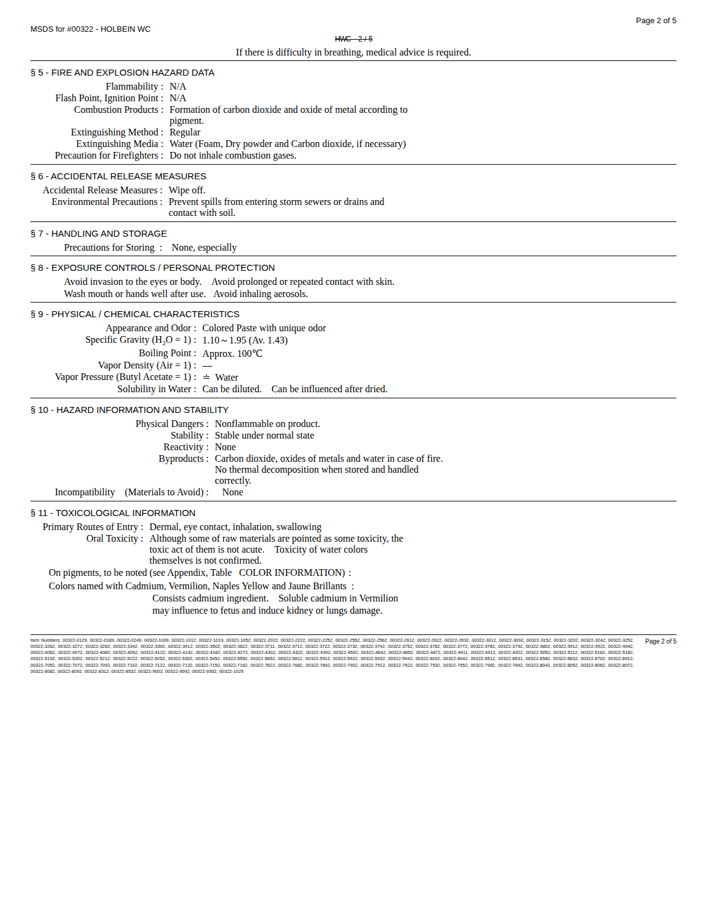MSDS for #00322 - HOLBEIN WC
Page 2 of 5
HWC - 2 / 5
If there is difficulty in breathing, medical advice is required.
§ 5 - FIRE AND EXPLOSION HAZARD DATA
| Flammability : | N/A |
| Flash Point, Ignition Point : | N/A |
| Combustion Products : | Formation of carbon dioxide and oxide of metal according to pigment. |
| Extinguishing Method : | Regular |
| Extinguishing Media : | Water (Foam, Dry powder and Carbon dioxide, if necessary) |
| Precaution for Firefighters : | Do not inhale combustion gases. |
§ 6 - ACCIDENTAL RELEASE MEASURES
| Accidental Release Measures : | Wipe off. |
| Environmental Precautions : | Prevent spills from entering storm sewers or drains and contact with soil. |
§ 7 - HANDLING AND STORAGE
Precautions for Storing : None, especially
§ 8 - EXPOSURE CONTROLS / PERSONAL PROTECTION
Avoid invasion to the eyes or body. Avoid prolonged or repeated contact with skin.
Wash mouth or hands well after use. Avoid inhaling aerosols.
§ 9 - PHYSICAL / CHEMICAL CHARACTERISTICS
| Appearance and Odor : | Colored Paste with unique odor |
| Specific Gravity (H 2 O = 1) : | 1.10～1.95 (Av. 1.43) |
| Boiling Point : | Approx. 100℃ |
| Vapor Density (Air = 1) : | — |
| Vapor Pressure (Butyl Acetate = 1) : | ≐ Water |
| Solubility in Water : | Can be diluted. Can be influenced after dried. |
§ 10 - HAZARD INFORMATION AND STABILITY
| Physical Dangers : | Nonflammable on product. |
| Stability : | Stable under normal state |
| Reactivity : | None |
| Byproducts : | Carbon dioxide, oxides of metals and water in case of fire. No thermal decomposition when stored and handled correctly. |
| Incompatibility (Materials to Avoid) : | None |
§ 11 - TOXICOLOGICAL INFORMATION
| Primary Routes of Entry : | Dermal, eye contact, inhalation, swallowing |
| Oral Toxicity : | Although some of raw materials are pointed as some toxicity, the toxic act of them is not acute. Toxicity of water colors themselves is not confirmed. |
On pigments, to be noted (see Appendix, Table COLOR INFORMATION)：
Colors named with Cadmium, Vermilion, Naples Yellow and Jaune Brillants :
Consists cadmium ingredient. Soluble cadmium in Vermilion
may influence to fetus and induce kidney or lungs damage.
Page 2 of 5
Item Numbers: 00322-0129, 00322-0189, 00322-0249, 00322-1009, 00322-1012, 00322-1019, 00322-1052, 00322-2022, 00322-2222, 00322-2252, 00322-2552, 00322-2562, 00322-2612, 00322-2622, 00322-2632, 00322-3012, 00322-3092, 00322-3152, 00322-3202, 00322-3242, 00322-3252, 00322-3262, 00322-3272, 00322-3282, 00322-3342, 00322-3392, 00322-3412, 00322-3502, 00322-3622, 00322-3711, 00322-3712, 00322-3722, 00322-3732, 00322-3742, 00322-3752, 00322-3762, 00322-3772, 00322-3782, 00322-3792, 00322-3802, 00322-3912, 00322-3922, 00322-4042, 00322-4062, 00322-4072, 00322-4082, 00322-4092, 00322-4122, 00322-4142, 00322-4182, 00322-4272, 00322-4302, 00322-4322, 00322-4392, 00322-4592, 00322-4642, 00322-4652, 00322-4872, 00322-4911, 00322-4912, 00322-4922, 00322-5052, 00322-5112, 00322-5162, 00322-5182, 00322-5192, 00322-5202, 00322-5212, 00322-5222, 00322-5252, 00322-5302, 00322-5452, 00322-5552, 00322-5652, 00322-5812, 00322-5912, 00322-5922, 00322-5932, 00322-5942, 00322-6032, 00322-6042, 00322-6512, 00322-6531, 00322-6582, 00322-6632, 00322-6702, 00322-6912, 00322-7052, 00322-7072, 00322-7092, 00322-7102, 00322-7122, 00322-7132, 00322-7152, 00322-7162, 00322-7622, 00322-7682, 00322-7892, 00322-7902, 00322-7912, 00322-7922, 00322-7932, 00322-7952, 00322-7982, 00322-7992, 00322-8042, 00322-8052, 00322-8062, 00322-8072, 00322-8082, 00322-8092, 00322-8312, 00322-8532, 00322-9002, 00322-9092, 00322-9302, 00322-1029